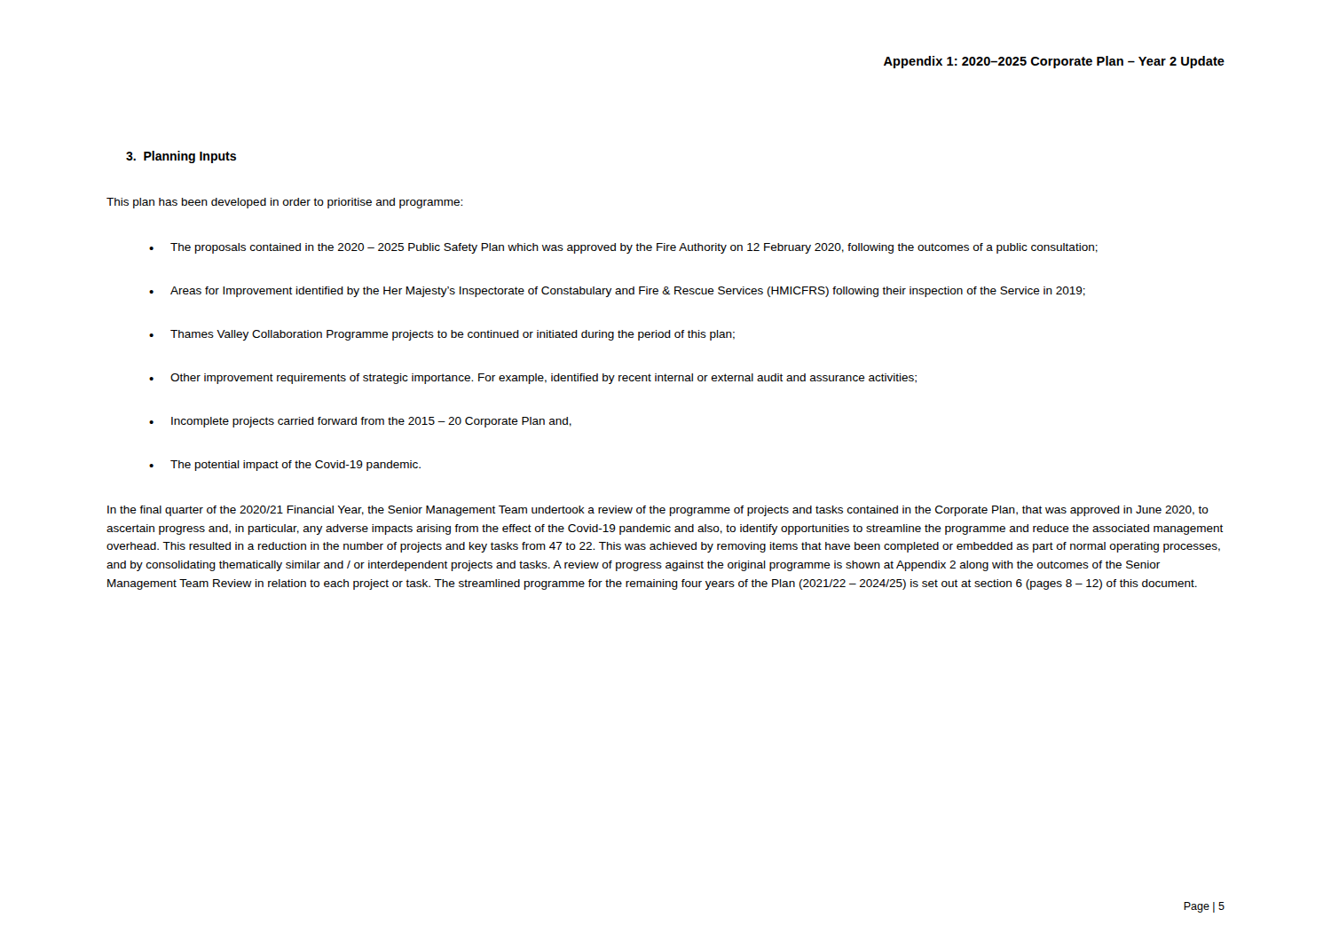Appendix 1: 2020–2025 Corporate Plan – Year 2 Update
3. Planning Inputs
This plan has been developed in order to prioritise and programme:
The proposals contained in the 2020 – 2025 Public Safety Plan which was approved by the Fire Authority on 12 February 2020, following the outcomes of a public consultation;
Areas for Improvement identified by the Her Majesty’s Inspectorate of Constabulary and Fire & Rescue Services (HMICFRS) following their inspection of the Service in 2019;
Thames Valley Collaboration Programme projects to be continued or initiated during the period of this plan;
Other improvement requirements of strategic importance. For example, identified by recent internal or external audit and assurance activities;
Incomplete projects carried forward from the 2015 – 20 Corporate Plan and,
The potential impact of the Covid-19 pandemic.
In the final quarter of the 2020/21 Financial Year, the Senior Management Team undertook a review of the programme of projects and tasks contained in the Corporate Plan, that was approved in June 2020, to ascertain progress and, in particular, any adverse impacts arising from the effect of the Covid-19 pandemic and also, to identify opportunities to streamline the programme and reduce the associated management overhead. This resulted in a reduction in the number of projects and key tasks from 47 to 22. This was achieved by removing items that have been completed or embedded as part of normal operating processes, and by consolidating thematically similar and / or interdependent projects and tasks. A review of progress against the original programme is shown at Appendix 2 along with the outcomes of the Senior Management Team Review in relation to each project or task. The streamlined programme for the remaining four years of the Plan (2021/22 – 2024/25) is set out at section 6 (pages 8 – 12) of this document.
Page | 5